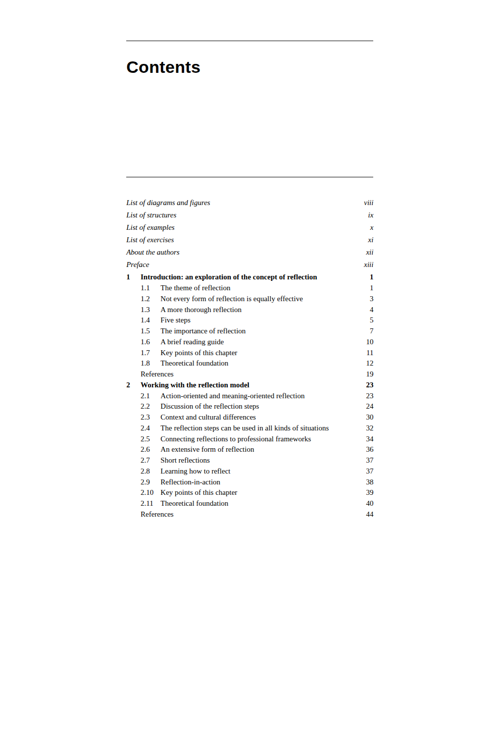Contents
| List of diagrams and figures | viii |
| List of structures | ix |
| List of examples | x |
| List of exercises | xi |
| About the authors | xii |
| Preface | xiii |
| 1 | Introduction: an exploration of the concept of reflection | 1 |
| | 1.1 | The theme of reflection | 1 |
| | 1.2 | Not every form of reflection is equally effective | 3 |
| | 1.3 | A more thorough reflection | 4 |
| | 1.4 | Five steps | 5 |
| | 1.5 | The importance of reflection | 7 |
| | 1.6 | A brief reading guide | 10 |
| | 1.7 | Key points of this chapter | 11 |
| | 1.8 | Theoretical foundation | 12 |
| | References | 19 |
| 2 | Working with the reflection model | 23 |
| | 2.1 | Action-oriented and meaning-oriented reflection | 23 |
| | 2.2 | Discussion of the reflection steps | 24 |
| | 2.3 | Context and cultural differences | 30 |
| | 2.4 | The reflection steps can be used in all kinds of situations | 32 |
| | 2.5 | Connecting reflections to professional frameworks | 34 |
| | 2.6 | An extensive form of reflection | 36 |
| | 2.7 | Short reflections | 37 |
| | 2.8 | Learning how to reflect | 37 |
| | 2.9 | Reflection-in-action | 38 |
| | 2.10 | Key points of this chapter | 39 |
| | 2.11 | Theoretical foundation | 40 |
| | References | 44 |